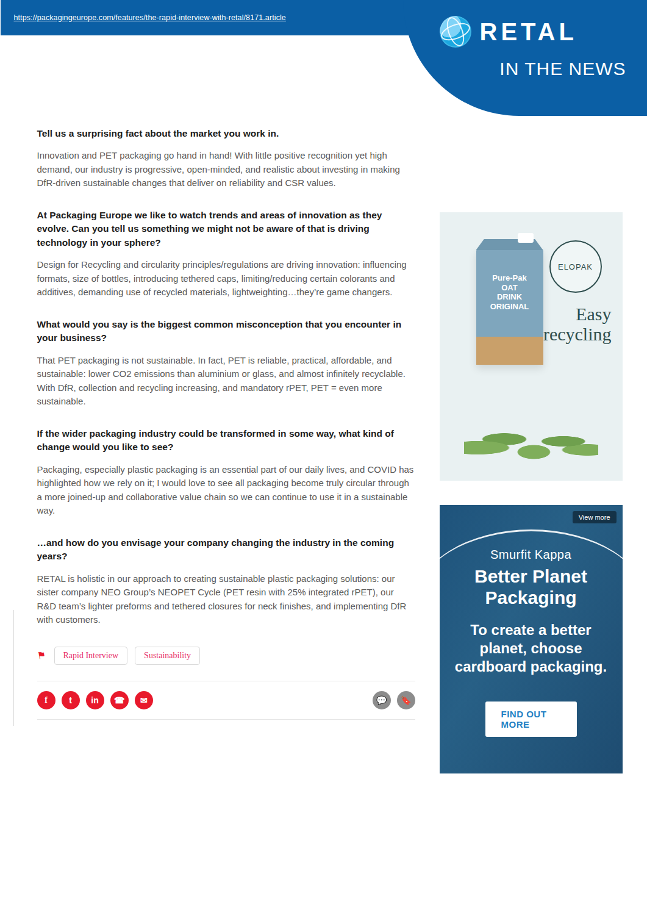https://packagingeurope.com/features/the-rapid-interview-with-retal/8171.article
RETAL
IN THE NEWS
Tell us a surprising fact about the market you work in.
Innovation and PET packaging go hand in hand! With little positive recognition yet high demand, our industry is progressive, open-minded, and realistic about investing in making DfR-driven sustainable changes that deliver on reliability and CSR values.
At Packaging Europe we like to watch trends and areas of innovation as they evolve. Can you tell us something we might not be aware of that is driving technology in your sphere?
Design for Recycling and circularity principles/regulations are driving innovation: influencing formats, size of bottles, introducing tethered caps, limiting/reducing certain colorants and additives, demanding use of recycled materials, lightweighting…they’re game changers.
What would you say is the biggest common misconception that you encounter in your business?
That PET packaging is not sustainable. In fact, PET is reliable, practical, affordable, and sustainable: lower CO2 emissions than aluminium or glass, and almost infinitely recyclable. With DfR, collection and recycling increasing, and mandatory rPET, PET = even more sustainable.
If the wider packaging industry could be transformed in some way, what kind of change would you like to see?
Packaging, especially plastic packaging is an essential part of our daily lives, and COVID has highlighted how we rely on it; I would love to see all packaging become truly circular through a more joined-up and collaborative value chain so we can continue to use it in a sustainable way.
…and how do you envisage your company changing the industry in the coming years?
RETAL is holistic in our approach to creating sustainable plastic packaging solutions: our sister company NEO Group’s NEOPET Cycle (PET resin with 25% integrated rPET), our R&D team’s lighter preforms and tethered closures for neck finishes, and implementing DfR with customers.
⚑ Rapid Interview Sustainability
f t in ☎ ✉
💬 🔖
ELOPAK
Easy
recycling
Pure-Pak
OAT
DRINK
ORIGINAL
View more
Smurfit Kappa
Better Planet
Packaging
To create a better planet, choose cardboard packaging.
FIND OUT MORE